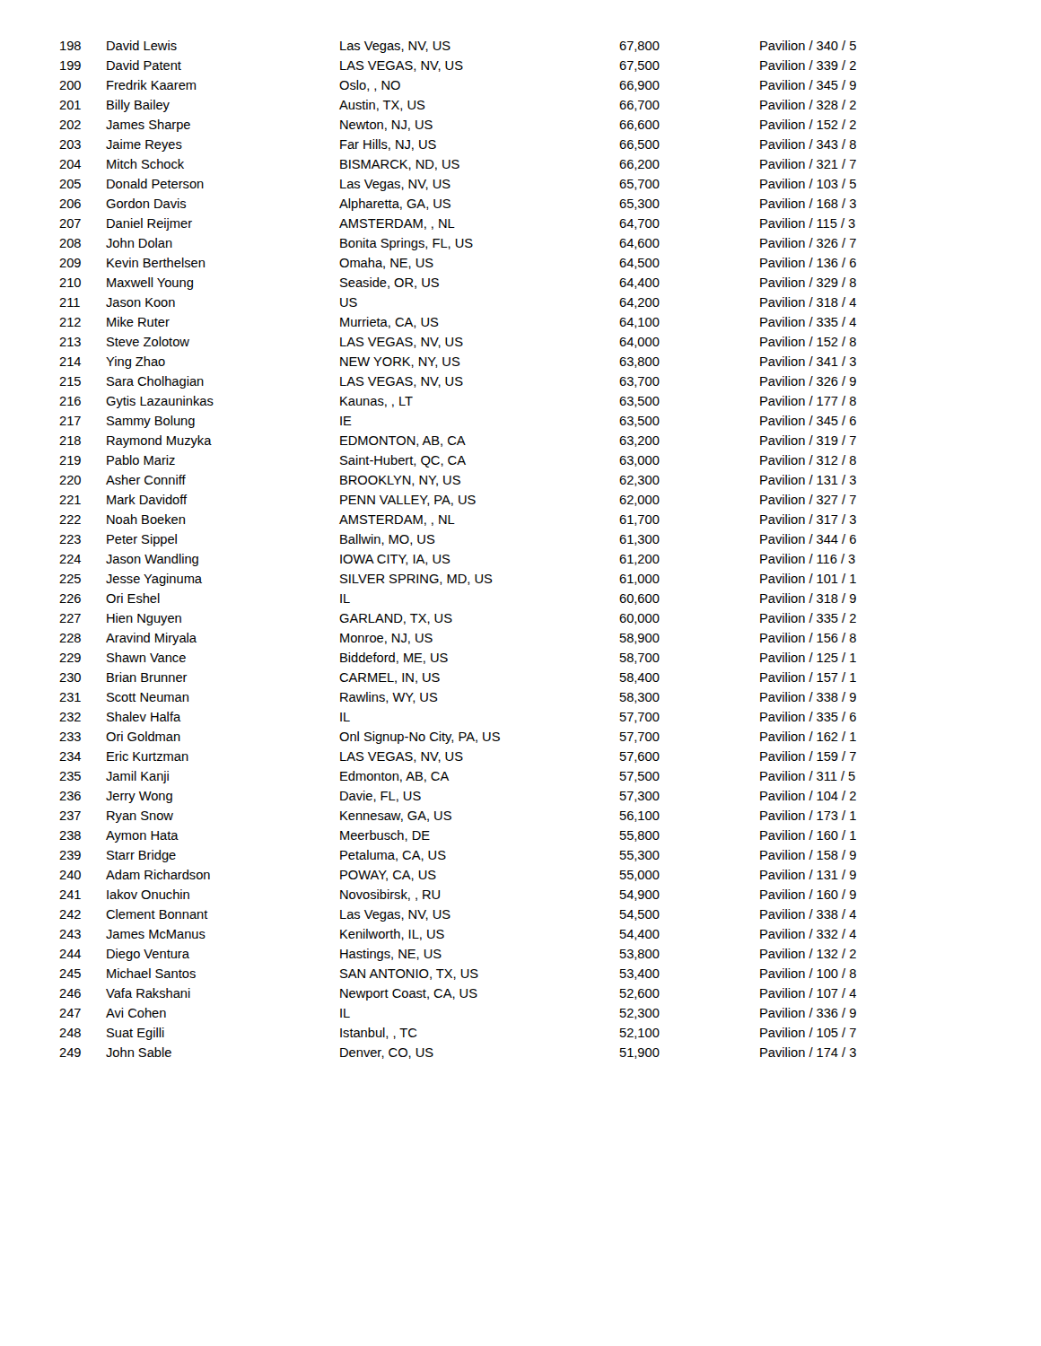| 198 | David Lewis | Las Vegas, NV, US | 67,800 | Pavilion / 340 / 5 |
| 199 | David Patent | LAS VEGAS, NV, US | 67,500 | Pavilion / 339 / 2 |
| 200 | Fredrik Kaarem | Oslo, , NO | 66,900 | Pavilion / 345 / 9 |
| 201 | Billy Bailey | Austin, TX, US | 66,700 | Pavilion / 328 / 2 |
| 202 | James Sharpe | Newton, NJ, US | 66,600 | Pavilion / 152 / 2 |
| 203 | Jaime Reyes | Far Hills, NJ, US | 66,500 | Pavilion / 343 / 8 |
| 204 | Mitch Schock | BISMARCK, ND, US | 66,200 | Pavilion / 321 / 7 |
| 205 | Donald Peterson | Las Vegas, NV, US | 65,700 | Pavilion / 103 / 5 |
| 206 | Gordon Davis | Alpharetta, GA, US | 65,300 | Pavilion / 168 / 3 |
| 207 | Daniel Reijmer | AMSTERDAM, , NL | 64,700 | Pavilion / 115 / 3 |
| 208 | John Dolan | Bonita Springs, FL, US | 64,600 | Pavilion / 326 / 7 |
| 209 | Kevin Berthelsen | Omaha, NE, US | 64,500 | Pavilion / 136 / 6 |
| 210 | Maxwell Young | Seaside, OR, US | 64,400 | Pavilion / 329 / 8 |
| 211 | Jason Koon | US | 64,200 | Pavilion / 318 / 4 |
| 212 | Mike Ruter | Murrieta, CA, US | 64,100 | Pavilion / 335 / 4 |
| 213 | Steve Zolotow | LAS VEGAS, NV, US | 64,000 | Pavilion / 152 / 8 |
| 214 | Ying Zhao | NEW YORK, NY, US | 63,800 | Pavilion / 341 / 3 |
| 215 | Sara Cholhagian | LAS VEGAS, NV, US | 63,700 | Pavilion / 326 / 9 |
| 216 | Gytis Lazauninkas | Kaunas, , LT | 63,500 | Pavilion / 177 / 8 |
| 217 | Sammy Bolung | IE | 63,500 | Pavilion / 345 / 6 |
| 218 | Raymond Muzyka | EDMONTON, AB, CA | 63,200 | Pavilion / 319 / 7 |
| 219 | Pablo Mariz | Saint-Hubert, QC, CA | 63,000 | Pavilion / 312 / 8 |
| 220 | Asher Conniff | BROOKLYN, NY, US | 62,300 | Pavilion / 131 / 3 |
| 221 | Mark Davidoff | PENN VALLEY, PA, US | 62,000 | Pavilion / 327 / 7 |
| 222 | Noah Boeken | AMSTERDAM, , NL | 61,700 | Pavilion / 317 / 3 |
| 223 | Peter Sippel | Ballwin, MO, US | 61,300 | Pavilion / 344 / 6 |
| 224 | Jason Wandling | IOWA CITY, IA, US | 61,200 | Pavilion / 116 / 3 |
| 225 | Jesse Yaginuma | SILVER SPRING, MD, US | 61,000 | Pavilion / 101 / 1 |
| 226 | Ori Eshel | IL | 60,600 | Pavilion / 318 / 9 |
| 227 | Hien Nguyen | GARLAND, TX, US | 60,000 | Pavilion / 335 / 2 |
| 228 | Aravind Miryala | Monroe, NJ, US | 58,900 | Pavilion / 156 / 8 |
| 229 | Shawn Vance | Biddeford, ME, US | 58,700 | Pavilion / 125 / 1 |
| 230 | Brian Brunner | CARMEL, IN, US | 58,400 | Pavilion / 157 / 1 |
| 231 | Scott Neuman | Rawlins, WY, US | 58,300 | Pavilion / 338 / 9 |
| 232 | Shalev Halfa | IL | 57,700 | Pavilion / 335 / 6 |
| 233 | Ori Goldman | Onl Signup-No City, PA, US | 57,700 | Pavilion / 162 / 1 |
| 234 | Eric Kurtzman | LAS VEGAS, NV, US | 57,600 | Pavilion / 159 / 7 |
| 235 | Jamil Kanji | Edmonton, AB, CA | 57,500 | Pavilion / 311 / 5 |
| 236 | Jerry Wong | Davie, FL, US | 57,300 | Pavilion / 104 / 2 |
| 237 | Ryan Snow | Kennesaw, GA, US | 56,100 | Pavilion / 173 / 1 |
| 238 | Aymon Hata | Meerbusch, DE | 55,800 | Pavilion / 160 / 1 |
| 239 | Starr Bridge | Petaluma, CA, US | 55,300 | Pavilion / 158 / 9 |
| 240 | Adam Richardson | POWAY, CA, US | 55,000 | Pavilion / 131 / 9 |
| 241 | Iakov Onuchin | Novosibirsk, , RU | 54,900 | Pavilion / 160 / 9 |
| 242 | Clement Bonnant | Las Vegas, NV, US | 54,500 | Pavilion / 338 / 4 |
| 243 | James McManus | Kenilworth, IL, US | 54,400 | Pavilion / 332 / 4 |
| 244 | Diego Ventura | Hastings, NE, US | 53,800 | Pavilion / 132 / 2 |
| 245 | Michael Santos | SAN ANTONIO, TX, US | 53,400 | Pavilion / 100 / 8 |
| 246 | Vafa Rakshani | Newport Coast, CA, US | 52,600 | Pavilion / 107 / 4 |
| 247 | Avi Cohen | IL | 52,300 | Pavilion / 336 / 9 |
| 248 | Suat Egilli | Istanbul, , TC | 52,100 | Pavilion / 105 / 7 |
| 249 | John Sable | Denver, CO, US | 51,900 | Pavilion / 174 / 3 |